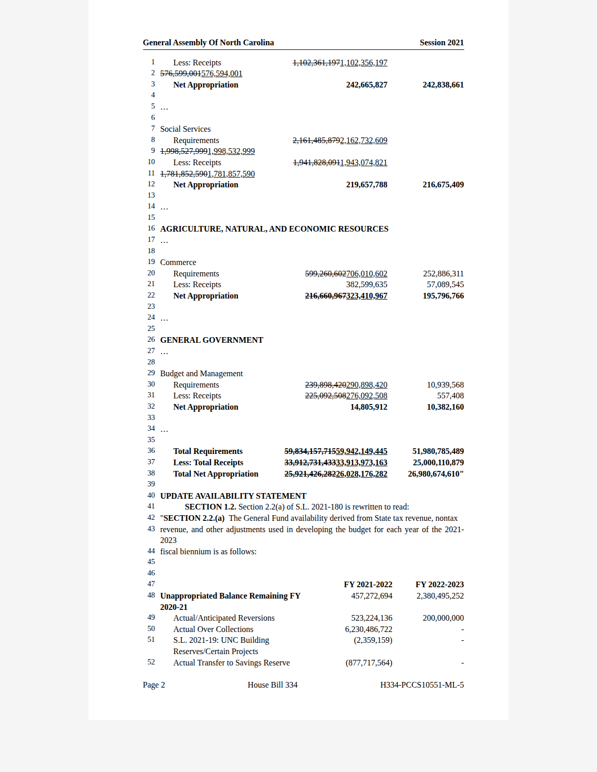General Assembly Of North Carolina
Session 2021
Less: Receipts 1,102,361,1971,102,356,197
576,599,001576,594,001
Net Appropriation 242,665,827 242,838,661
…
Social Services
Requirements 2,161,485,8792,162,732,609
1,998,527,9991,998,532,999
Less: Receipts 1,941,828,0911,943,074,821
1,781,852,5901,781,857,590
Net Appropriation 219,657,788 216,675,409
…
AGRICULTURE, NATURAL, AND ECONOMIC RESOURCES
…
Commerce
Requirements 599,260,602706,010,602 252,886,311
Less: Receipts 382,599,635 57,089,545
Net Appropriation 216,660,967323,410,967 195,796,766
…
GENERAL GOVERNMENT
…
Budget and Management
Requirements 239,898,420290,898,420 10,939,568
Less: Receipts 225,092,508276,092,508 557,408
Net Appropriation 14,805,912 10,382,160
…
Total Requirements 59,834,157,71559,942,149,445 51,980,785,489
Less: Total Receipts 33,912,731,43333,913,973,163 25,000,110,879
Total Net Appropriation 25,921,426,28226,028,176,282 26,980,674,610"
UPDATE AVAILABILITY STATEMENT
SECTION 1.2. Section 2.2(a) of S.L. 2021-180 is rewritten to read:
"SECTION 2.2.(a) The General Fund availability derived from State tax revenue, nontax
revenue, and other adjustments used in developing the budget for each year of the 2021-2023
fiscal biennium is as follows:
FY 2021-2022 FY 2022-2023
Unappropriated Balance Remaining FY 2020-21 457,272,694 2,380,495,252
Actual/Anticipated Reversions 523,224,136 200,000,000
Actual Over Collections 6,230,486,722 -
S.L. 2021-19: UNC Building Reserves/Certain Projects (2,359,159) -
Actual Transfer to Savings Reserve (877,717,564) -
Page 2
House Bill 334
H334-PCCS10551-ML-5